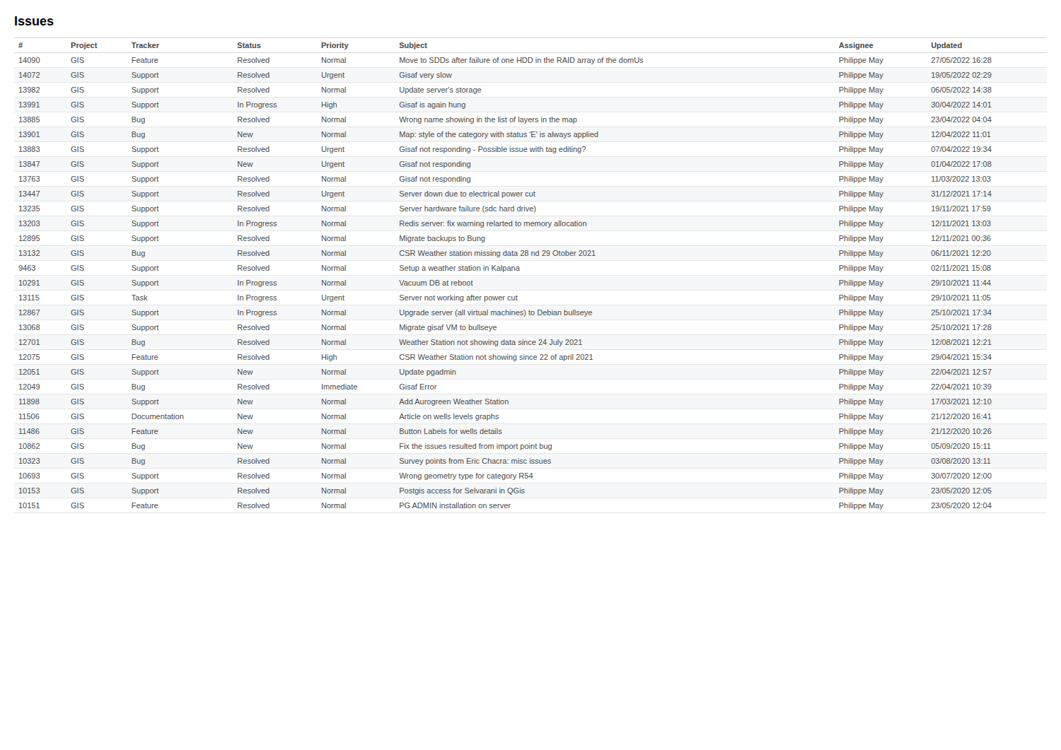Issues
| # | Project | Tracker | Status | Priority | Subject | Assignee | Updated |
| --- | --- | --- | --- | --- | --- | --- | --- |
| 14090 | GIS | Feature | Resolved | Normal | Move to SDDs after failure of one HDD in the RAID array of the domUs | Philippe May | 27/05/2022 16:28 |
| 14072 | GIS | Support | Resolved | Urgent | Gisaf very slow | Philippe May | 19/05/2022 02:29 |
| 13982 | GIS | Support | Resolved | Normal | Update server's storage | Philippe May | 06/05/2022 14:38 |
| 13991 | GIS | Support | In Progress | High | Gisaf is again hung | Philippe May | 30/04/2022 14:01 |
| 13885 | GIS | Bug | Resolved | Normal | Wrong name showing in the list of layers in the map | Philippe May | 23/04/2022 04:04 |
| 13901 | GIS | Bug | New | Normal | Map: style of the category with status 'E' is always applied | Philippe May | 12/04/2022 11:01 |
| 13883 | GIS | Support | Resolved | Urgent | Gisaf not responding - Possible issue with tag editing? | Philippe May | 07/04/2022 19:34 |
| 13847 | GIS | Support | New | Urgent | Gisaf not responding | Philippe May | 01/04/2022 17:08 |
| 13763 | GIS | Support | Resolved | Normal | Gisaf not responding | Philippe May | 11/03/2022 13:03 |
| 13447 | GIS | Support | Resolved | Urgent | Server down due to electrical power cut | Philippe May | 31/12/2021 17:14 |
| 13235 | GIS | Support | Resolved | Normal | Server hardware failure (sdc hard drive) | Philippe May | 19/11/2021 17:59 |
| 13203 | GIS | Support | In Progress | Normal | Redis server: fix warning relarted to memory allocation | Philippe May | 12/11/2021 13:03 |
| 12895 | GIS | Support | Resolved | Normal | Migrate backups to Bung | Philippe May | 12/11/2021 00:36 |
| 13132 | GIS | Bug | Resolved | Normal | CSR Weather station missing data 28 nd 29 Otober 2021 | Philippe May | 06/11/2021 12:20 |
| 9463 | GIS | Support | Resolved | Normal | Setup a weather station in Kalpana | Philippe May | 02/11/2021 15:08 |
| 10291 | GIS | Support | In Progress | Normal | Vacuum DB at reboot | Philippe May | 29/10/2021 11:44 |
| 13115 | GIS | Task | In Progress | Urgent | Server not working after power cut | Philippe May | 29/10/2021 11:05 |
| 12867 | GIS | Support | In Progress | Normal | Upgrade server (all virtual machines) to Debian bullseye | Philippe May | 25/10/2021 17:34 |
| 13068 | GIS | Support | Resolved | Normal | Migrate gisaf VM to bullseye | Philippe May | 25/10/2021 17:28 |
| 12701 | GIS | Bug | Resolved | Normal | Weather Station not showing data since 24 July 2021 | Philippe May | 12/08/2021 12:21 |
| 12075 | GIS | Feature | Resolved | High | CSR Weather Station not showing since 22 of april 2021 | Philippe May | 29/04/2021 15:34 |
| 12051 | GIS | Support | New | Normal | Update pgadmin | Philippe May | 22/04/2021 12:57 |
| 12049 | GIS | Bug | Resolved | Immediate | Gisaf Error | Philippe May | 22/04/2021 10:39 |
| 11898 | GIS | Support | New | Normal | Add Aurogreen Weather Station | Philippe May | 17/03/2021 12:10 |
| 11506 | GIS | Documentation | New | Normal | Article on wells levels graphs | Philippe May | 21/12/2020 16:41 |
| 11486 | GIS | Feature | New | Normal | Button Labels for wells details | Philippe May | 21/12/2020 10:26 |
| 10862 | GIS | Bug | New | Normal | Fix the issues resulted from import point bug | Philippe May | 05/09/2020 15:11 |
| 10323 | GIS | Bug | Resolved | Normal | Survey points from Eric Chacra: misc issues | Philippe May | 03/08/2020 13:11 |
| 10693 | GIS | Support | Resolved | Normal | Wrong geometry type for category R54 | Philippe May | 30/07/2020 12:00 |
| 10153 | GIS | Support | Resolved | Normal | Postgis access for Selvarani in QGis | Philippe May | 23/05/2020 12:05 |
| 10151 | GIS | Feature | Resolved | Normal | PG ADMIN installation on server | Philippe May | 23/05/2020 12:04 |